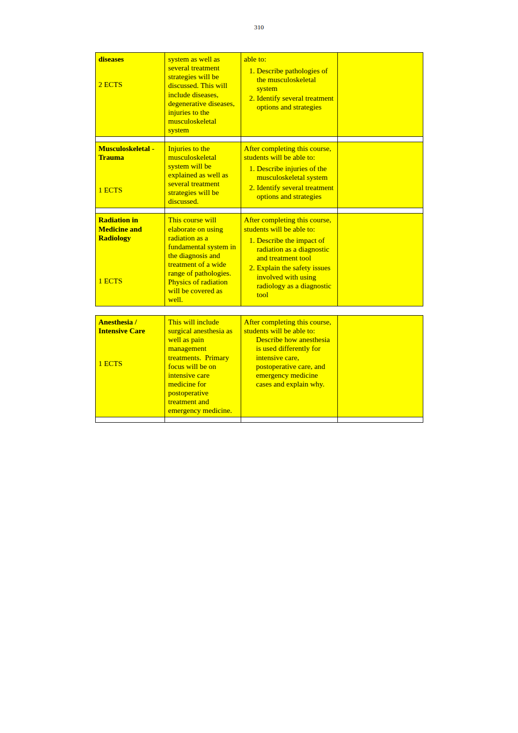310
| diseases 2 ECTS | system as well as several treatment strategies will be discussed. This will include diseases, degenerative diseases, injuries to the musculoskeletal system | able to: Describe pathologies of the musculoskeletal system Identify several treatment options and strategies | |
| Musculoskeletal - Trauma 1 ECTS | Injuries to the musculoskeletal system will be explained as well as several treatment strategies will be discussed. | After completing this course, students will be able to: Describe injuries of the musculoskeletal system Identify several treatment options and strategies | |
| Radiation in Medicine and Radiology 1 ECTS | This course will elaborate on using radiation as a fundamental system in the diagnosis and treatment of a wide range of pathologies. Physics of radiation will be covered as well. | After completing this course, students will be able to: Describe the impact of radiation as a diagnostic and treatment tool Explain the safety issues involved with using radiology as a diagnostic tool | |
| Anesthesia / Intensive Care 1 ECTS | This will include surgical anesthesia as well as pain management treatments. Primary focus will be on intensive care medicine for postoperative treatment and emergency medicine. | After completing this course, students will be able to: Describe how anesthesia is used differently for intensive care, postoperative care, and emergency medicine cases and explain why. | |